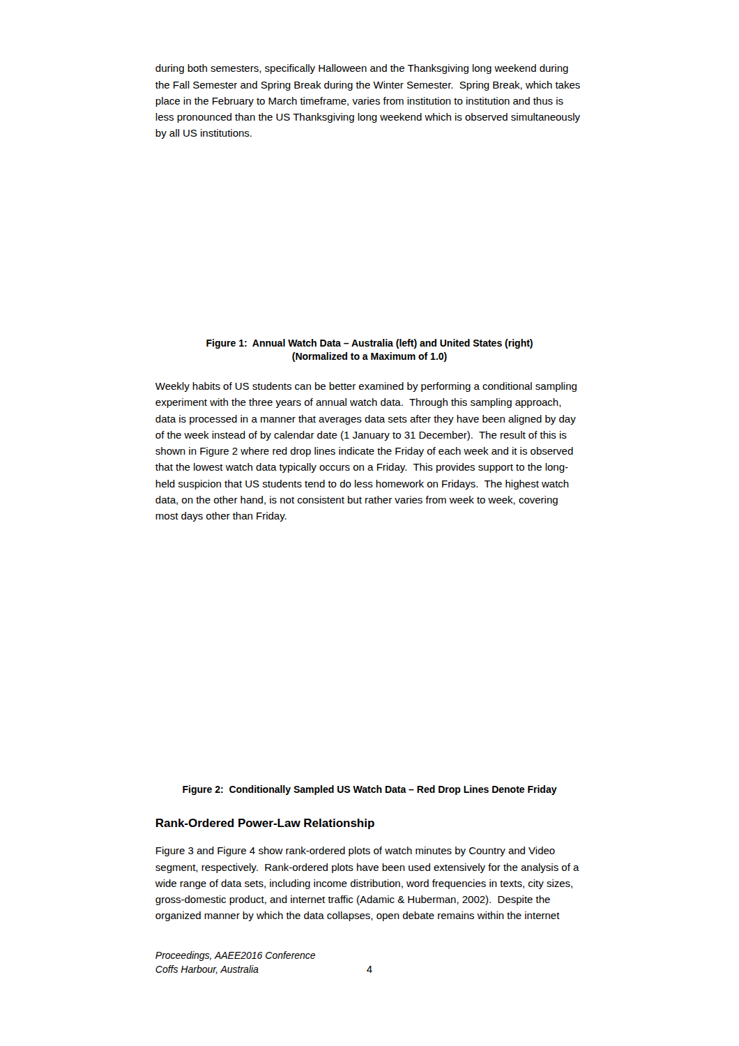during both semesters, specifically Halloween and the Thanksgiving long weekend during the Fall Semester and Spring Break during the Winter Semester. Spring Break, which takes place in the February to March timeframe, varies from institution to institution and thus is less pronounced than the US Thanksgiving long weekend which is observed simultaneously by all US institutions.
Figure 1: Annual Watch Data – Australia (left) and United States (right)
(Normalized to a Maximum of 1.0)
Weekly habits of US students can be better examined by performing a conditional sampling experiment with the three years of annual watch data. Through this sampling approach, data is processed in a manner that averages data sets after they have been aligned by day of the week instead of by calendar date (1 January to 31 December). The result of this is shown in Figure 2 where red drop lines indicate the Friday of each week and it is observed that the lowest watch data typically occurs on a Friday. This provides support to the long-held suspicion that US students tend to do less homework on Fridays. The highest watch data, on the other hand, is not consistent but rather varies from week to week, covering most days other than Friday.
Figure 2: Conditionally Sampled US Watch Data – Red Drop Lines Denote Friday
Rank-Ordered Power-Law Relationship
Figure 3 and Figure 4 show rank-ordered plots of watch minutes by Country and Video segment, respectively. Rank-ordered plots have been used extensively for the analysis of a wide range of data sets, including income distribution, word frequencies in texts, city sizes, gross-domestic product, and internet traffic (Adamic & Huberman, 2002). Despite the organized manner by which the data collapses, open debate remains within the internet
Proceedings, AAEE2016 Conference
Coffs Harbour, Australia 4